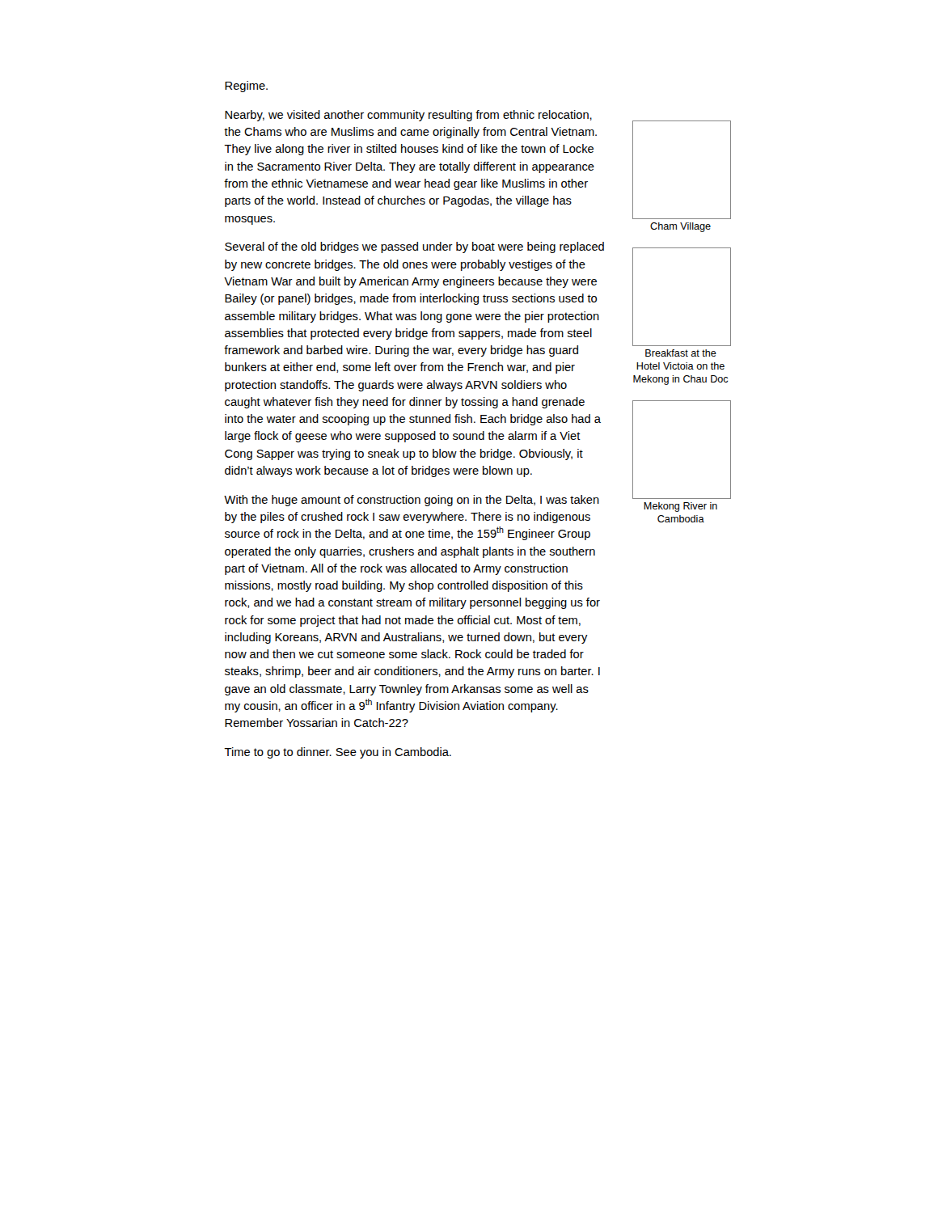Regime.
Nearby, we visited another community resulting from ethnic relocation, the Chams who are Muslims and came originally from Central Vietnam. They live along the river in stilted houses kind of like the town of Locke in the Sacramento River Delta. They are totally different in appearance from the ethnic Vietnamese and wear head gear like Muslims in other parts of the world. Instead of churches or Pagodas, the village has mosques.
Several of the old bridges we passed under by boat were being replaced by new concrete bridges. The old ones were probably vestiges of the Vietnam War and built by American Army engineers because they were Bailey (or panel) bridges, made from interlocking truss sections used to assemble military bridges. What was long gone were the pier protection assemblies that protected every bridge from sappers, made from steel framework and barbed wire. During the war, every bridge has guard bunkers at either end, some left over from the French war, and pier protection standoffs. The guards were always ARVN soldiers who caught whatever fish they need for dinner by tossing a hand grenade into the water and scooping up the stunned fish. Each bridge also had a large flock of geese who were supposed to sound the alarm if a Viet Cong Sapper was trying to sneak up to blow the bridge. Obviously, it didn’t always work because a lot of bridges were blown up.
With the huge amount of construction going on in the Delta, I was taken by the piles of crushed rock I saw everywhere. There is no indigenous source of rock in the Delta, and at one time, the 159th Engineer Group operated the only quarries, crushers and asphalt plants in the southern part of Vietnam. All of the rock was allocated to Army construction missions, mostly road building. My shop controlled disposition of this rock, and we had a constant stream of military personnel begging us for rock for some project that had not made the official cut. Most of tem, including Koreans, ARVN and Australians, we turned down, but every now and then we cut someone some slack. Rock could be traded for steaks, shrimp, beer and air conditioners, and the Army runs on barter. I gave an old classmate, Larry Townley from Arkansas some as well as my cousin, an officer in a 9th Infantry Division Aviation company. Remember Yossarian in Catch-22?
Time to go to dinner. See you in Cambodia.
Cham Village
Breakfast at the Hotel Victoia on the Mekong in Chau Doc
Mekong River in Cambodia